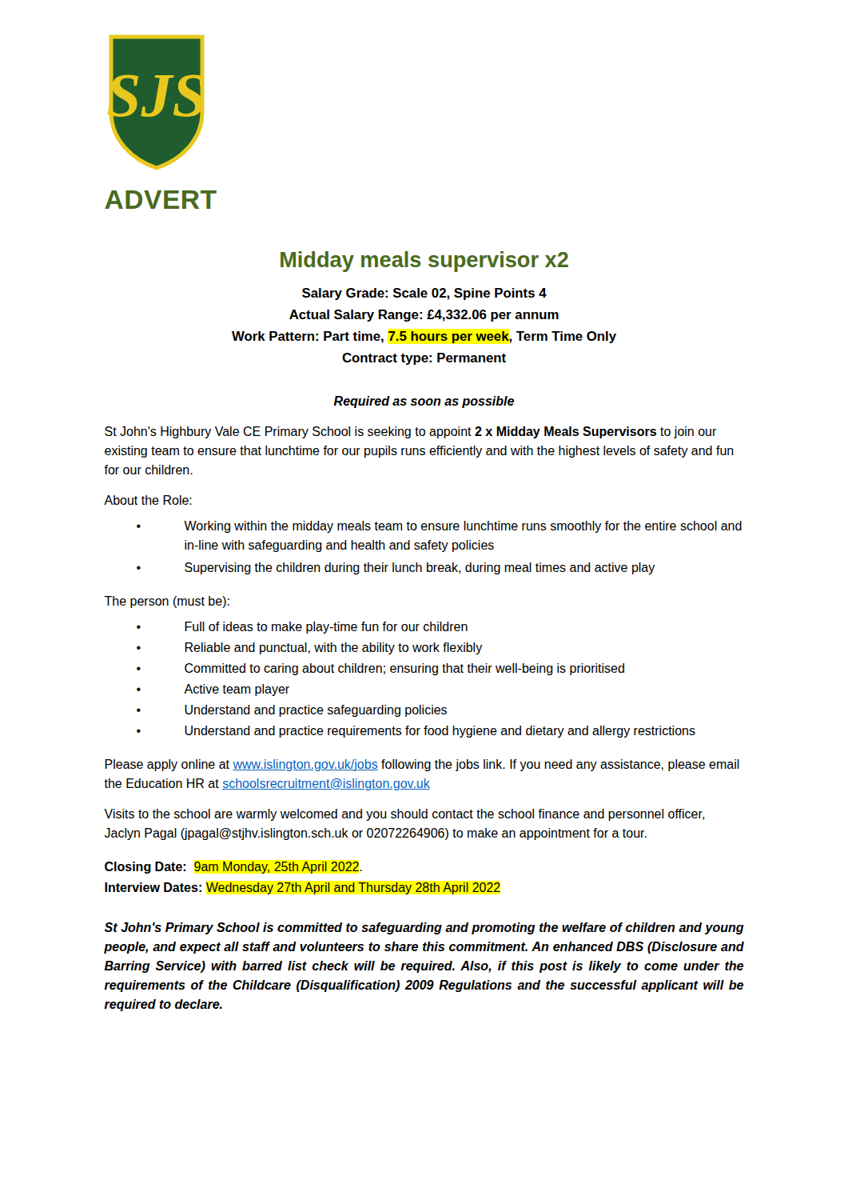SJS
ADVERT
Midday meals supervisor x2
Salary Grade: Scale 02, Spine Points 4
Actual Salary Range: £4,332.06 per annum
Work Pattern: Part time, 7.5 hours per week, Term Time Only
Contract type: Permanent
Required as soon as possible
St John's Highbury Vale CE Primary School is seeking to appoint 2 x Midday Meals Supervisors to join our existing team to ensure that lunchtime for our pupils runs efficiently and with the highest levels of safety and fun for our children.
About the Role:
Working within the midday meals team to ensure lunchtime runs smoothly for the entire school and in-line with safeguarding and health and safety policies
Supervising the children during their lunch break, during meal times and active play
The person (must be):
Full of ideas to make play-time fun for our children
Reliable and punctual, with the ability to work flexibly
Committed to caring about children; ensuring that their well-being is prioritised
Active team player
Understand and practice safeguarding policies
Understand and practice requirements for food hygiene and dietary and allergy restrictions
Please apply online at www.islington.gov.uk/jobs following the jobs link. If you need any assistance, please email the Education HR at schoolsrecruitment@islington.gov.uk
Visits to the school are warmly welcomed and you should contact the school finance and personnel officer, Jaclyn Pagal (jpagal@stjhv.islington.sch.uk or 02072264906) to make an appointment for a tour.
Closing Date: 9am Monday, 25th April 2022.
Interview Dates: Wednesday 27th April and Thursday 28th April 2022
St John's Primary School is committed to safeguarding and promoting the welfare of children and young people, and expect all staff and volunteers to share this commitment. An enhanced DBS (Disclosure and Barring Service) with barred list check will be required. Also, if this post is likely to come under the requirements of the Childcare (Disqualification) 2009 Regulations and the successful applicant will be required to declare.